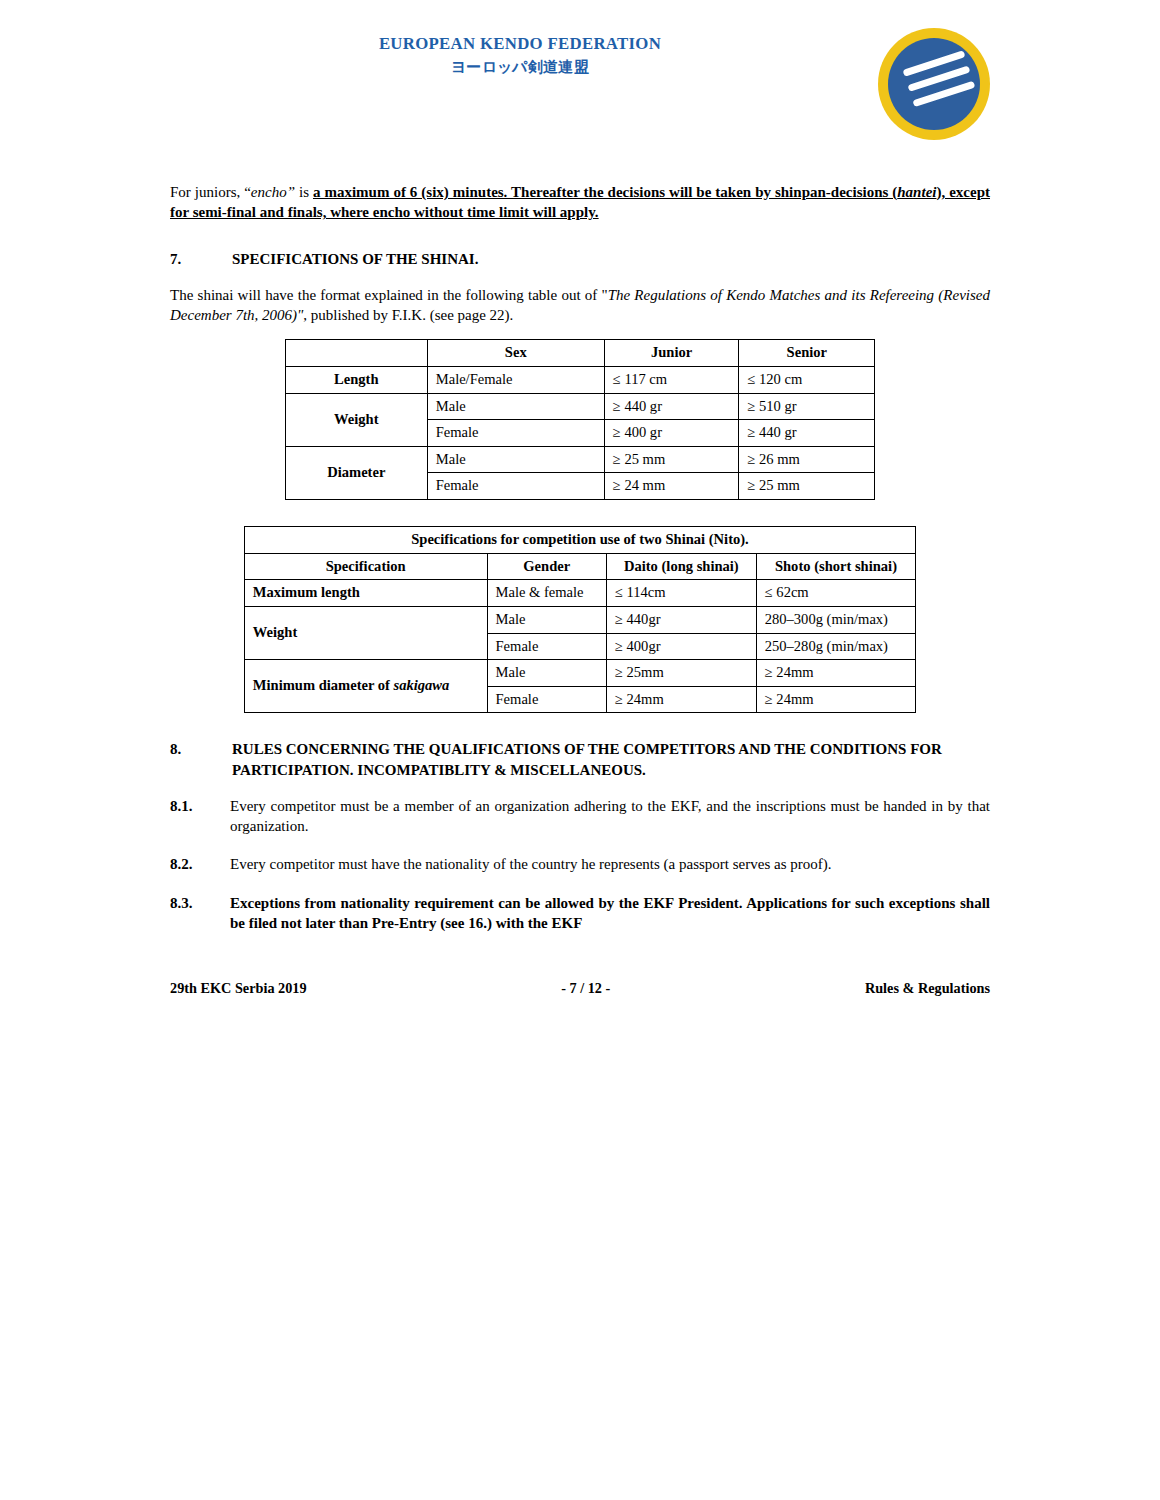EUROPEAN KENDO FEDERATION ヨーロッパ剣道連盟
For juniors, “encho” is a maximum of 6 (six) minutes. Thereafter the decisions will be taken by shinpan-decisions (hantei), except for semi-final and finals, where encho without time limit will apply.
7. Specifications of the shinai.
The shinai will have the format explained in the following table out of "The Regulations of Kendo Matches and its Refereeing (Revised December 7th, 2006)", published by F.I.K. (see page 22).
| | Sex | Junior | Senior |
| --- | --- | --- | --- |
| Length | Male/Female | ≤ 117 cm | ≤ 120 cm |
| Weight | Male | ≥ 440 gr | ≥ 510 gr |
| Female | ≥ 400 gr | ≥ 440 gr |
| Diameter | Male | ≥ 25 mm | ≥ 26 mm |
| Female | ≥ 24 mm | ≥ 25 mm |
Specifications for competition use of two Shinai (Nito).
| Specification | Gender | Daito (long shinai) | Shoto (short shinai) |
| --- | --- | --- | --- |
| Maximum length | Male & female | ≤ 114cm | ≤ 62cm |
| Weight | Male | ≥ 440gr | 280–300g (min/max) |
| Female | ≥ 400gr | 250–280g (min/max) |
| Minimum diameter of sakigawa | Male | ≥ 25mm | ≥ 24mm |
| Female | ≥ 24mm | ≥ 24mm |
8. Rules concerning the qualifications of the competitors and the conditions for participation. Incompatiblity & miscellaneous.
8.1.
Every competitor must be a member of an organization adhering to the EKF, and the inscriptions must be handed in by that organization.
8.2.
Every competitor must have the nationality of the country he represents (a passport serves as proof).
8.3.
Exceptions from nationality requirement can be allowed by the EKF President. Applications for such exceptions shall be filed not later than Pre-Entry (see 16.) with the EKF
29th EKC Serbia 2019
- 7 / 12 -
Rules & Regulations